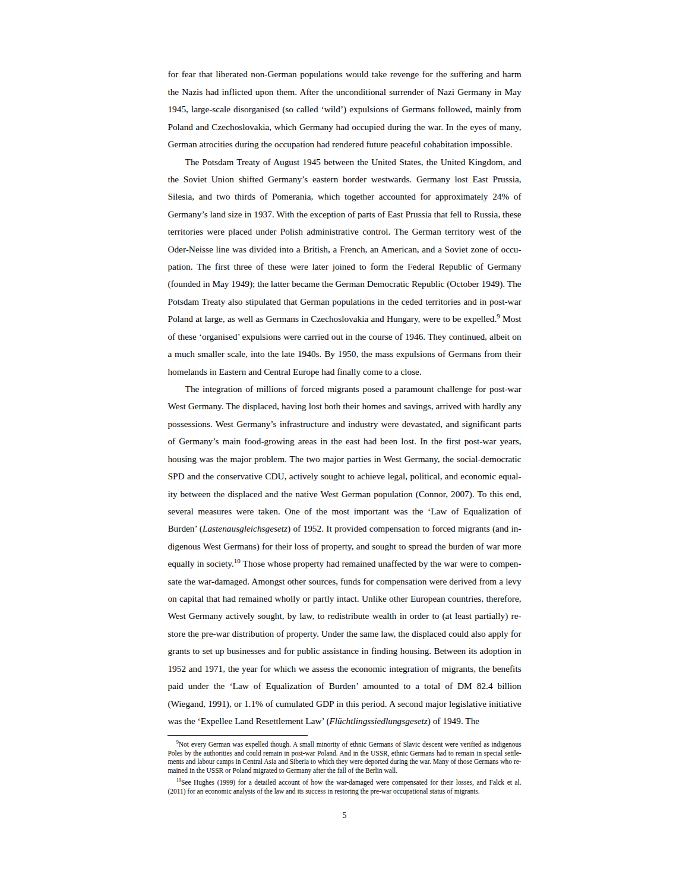for fear that liberated non-German populations would take revenge for the suffering and harm the Nazis had inflicted upon them. After the unconditional surrender of Nazi Germany in May 1945, large-scale disorganised (so called ‘wild’) expulsions of Germans followed, mainly from Poland and Czechoslovakia, which Germany had occupied during the war. In the eyes of many, German atrocities during the occupation had rendered future peaceful cohabitation impossible.
The Potsdam Treaty of August 1945 between the United States, the United Kingdom, and the Soviet Union shifted Germany’s eastern border westwards. Germany lost East Prussia, Silesia, and two thirds of Pomerania, which together accounted for approximately 24% of Germany’s land size in 1937. With the exception of parts of East Prussia that fell to Russia, these territories were placed under Polish administrative control. The German territory west of the Oder-Neisse line was divided into a British, a French, an American, and a Soviet zone of occupation. The first three of these were later joined to form the Federal Republic of Germany (founded in May 1949); the latter became the German Democratic Republic (October 1949). The Potsdam Treaty also stipulated that German populations in the ceded territories and in post-war Poland at large, as well as Germans in Czechoslovakia and Hungary, were to be expelled.9 Most of these ‘organised’ expulsions were carried out in the course of 1946. They continued, albeit on a much smaller scale, into the late 1940s. By 1950, the mass expulsions of Germans from their homelands in Eastern and Central Europe had finally come to a close.
The integration of millions of forced migrants posed a paramount challenge for post-war West Germany. The displaced, having lost both their homes and savings, arrived with hardly any possessions. West Germany’s infrastructure and industry were devastated, and significant parts of Germany’s main food-growing areas in the east had been lost. In the first post-war years, housing was the major problem. The two major parties in West Germany, the social-democratic SPD and the conservative CDU, actively sought to achieve legal, political, and economic equality between the displaced and the native West German population (Connor, 2007). To this end, several measures were taken. One of the most important was the ‘Law of Equalization of Burden’ (Lastenausgleichsgesetz) of 1952. It provided compensation to forced migrants (and indigenous West Germans) for their loss of property, and sought to spread the burden of war more equally in society.10 Those whose property had remained unaffected by the war were to compensate the war-damaged. Amongst other sources, funds for compensation were derived from a levy on capital that had remained wholly or partly intact. Unlike other European countries, therefore, West Germany actively sought, by law, to redistribute wealth in order to (at least partially) restore the pre-war distribution of property. Under the same law, the displaced could also apply for grants to set up businesses and for public assistance in finding housing. Between its adoption in 1952 and 1971, the year for which we assess the economic integration of migrants, the benefits paid under the ‘Law of Equalization of Burden’ amounted to a total of DM 82.4 billion (Wiegand, 1991), or 1.1% of cumulated GDP in this period. A second major legislative initiative was the ‘Expellee Land Resettlement Law’ (Flüchtlingssiedlungsgesetz) of 1949. The
9Not every German was expelled though. A small minority of ethnic Germans of Slavic descent were verified as indigenous Poles by the authorities and could remain in post-war Poland. And in the USSR, ethnic Germans had to remain in special settlements and labour camps in Central Asia and Siberia to which they were deported during the war. Many of those Germans who remained in the USSR or Poland migrated to Germany after the fall of the Berlin wall.
10See Hughes (1999) for a detailed account of how the war-damaged were compensated for their losses, and Falck et al. (2011) for an economic analysis of the law and its success in restoring the pre-war occupational status of migrants.
5